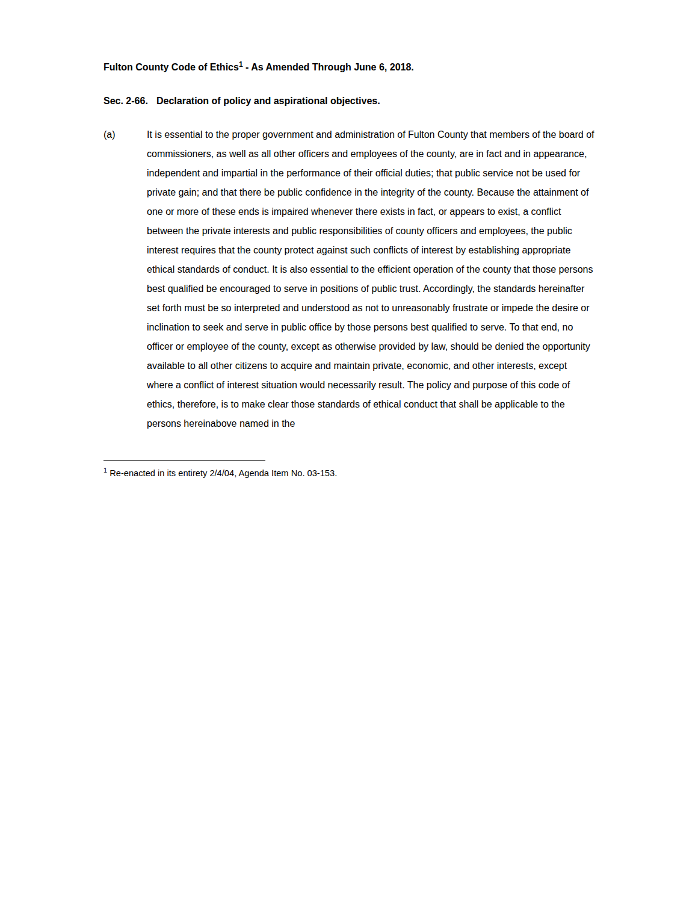Fulton County Code of Ethics1 - As Amended Through June 6, 2018.
Sec. 2-66. Declaration of policy and aspirational objectives.
(a)
It is essential to the proper government and administration of Fulton County that members of the board of commissioners, as well as all other officers and employees of the county, are in fact and in appearance, independent and impartial in the performance of their official duties; that public service not be used for private gain; and that there be public confidence in the integrity of the county. Because the attainment of one or more of these ends is impaired whenever there exists in fact, or appears to exist, a conflict between the private interests and public responsibilities of county officers and employees, the public interest requires that the county protect against such conflicts of interest by establishing appropriate ethical standards of conduct. It is also essential to the efficient operation of the county that those persons best qualified be encouraged to serve in positions of public trust. Accordingly, the standards hereinafter set forth must be so interpreted and understood as not to unreasonably frustrate or impede the desire or inclination to seek and serve in public office by those persons best qualified to serve. To that end, no officer or employee of the county, except as otherwise provided by law, should be denied the opportunity available to all other citizens to acquire and maintain private, economic, and other interests, except where a conflict of interest situation would necessarily result. The policy and purpose of this code of ethics, therefore, is to make clear those standards of ethical conduct that shall be applicable to the persons hereinabove named in the
1 Re-enacted in its entirety 2/4/04, Agenda Item No. 03-153.